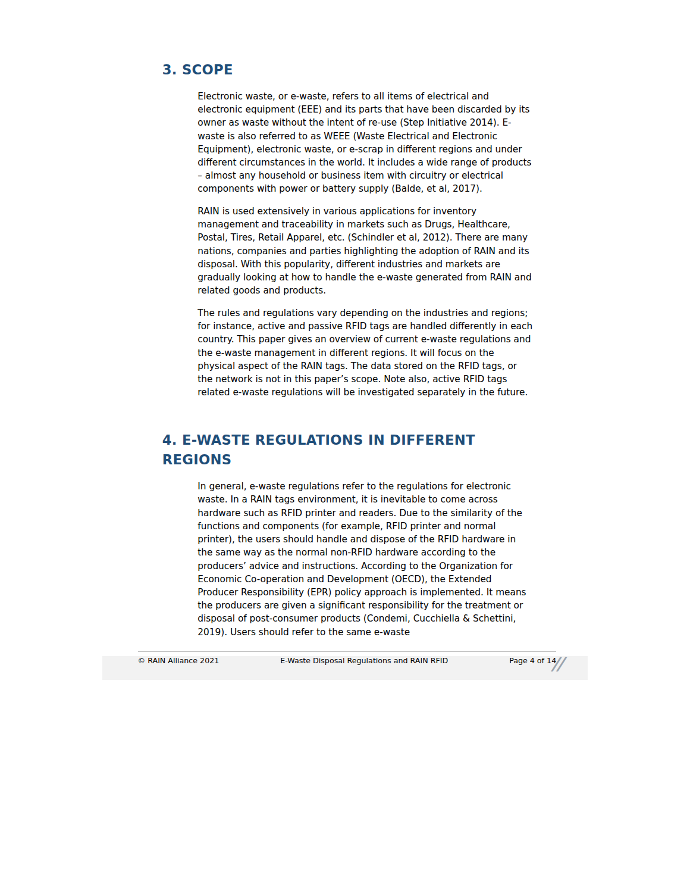3. SCOPE
Electronic waste, or e-waste, refers to all items of electrical and electronic equipment (EEE) and its parts that have been discarded by its owner as waste without the intent of re-use (Step Initiative 2014). E-waste is also referred to as WEEE (Waste Electrical and Electronic Equipment), electronic waste, or e-scrap in different regions and under different circumstances in the world. It includes a wide range of products – almost any household or business item with circuitry or electrical components with power or battery supply (Balde, et al, 2017).
RAIN is used extensively in various applications for inventory management and traceability in markets such as Drugs, Healthcare, Postal, Tires, Retail Apparel, etc. (Schindler et al, 2012). There are many nations, companies and parties highlighting the adoption of RAIN and its disposal. With this popularity, different industries and markets are gradually looking at how to handle the e-waste generated from RAIN and related goods and products.
The rules and regulations vary depending on the industries and regions; for instance, active and passive RFID tags are handled differently in each country. This paper gives an overview of current e-waste regulations and the e-waste management in different regions. It will focus on the physical aspect of the RAIN tags. The data stored on the RFID tags, or the network is not in this paper’s scope. Note also, active RFID tags related e-waste regulations will be investigated separately in the future.
4. E-WASTE REGULATIONS IN DIFFERENT REGIONS
In general, e-waste regulations refer to the regulations for electronic waste. In a RAIN tags environment, it is inevitable to come across hardware such as RFID printer and readers. Due to the similarity of the functions and components (for example, RFID printer and normal printer), the users should handle and dispose of the RFID hardware in the same way as the normal non-RFID hardware according to the producers’ advice and instructions. According to the Organization for Economic Co-operation and Development (OECD), the Extended Producer Responsibility (EPR) policy approach is implemented. It means the producers are given a significant responsibility for the treatment or disposal of post-consumer products (Condemi, Cucchiella & Schettini, 2019). Users should refer to the same e-waste
© RAIN Alliance 2021
E-Waste Disposal Regulations and RAIN RFID
Page 4 of 14
//